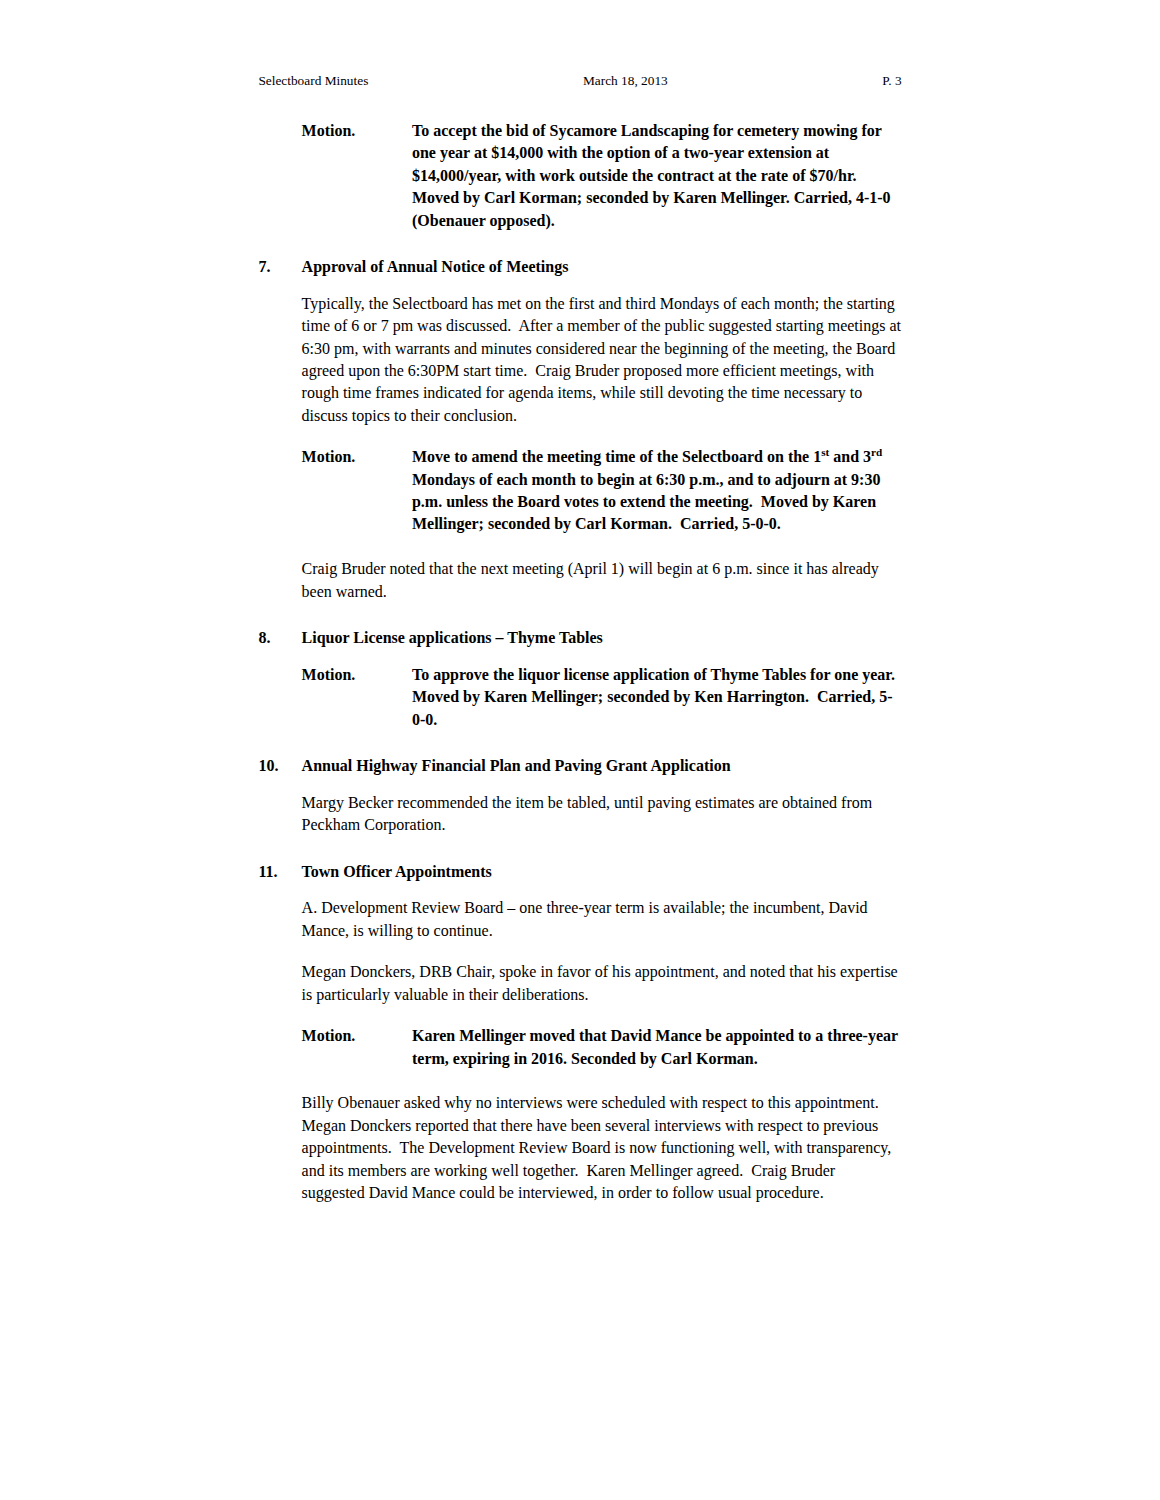Selectboard Minutes
March 18, 2013
P. 3
Motion.
To accept the bid of Sycamore Landscaping for cemetery mowing for one year at $14,000 with the option of a two-year extension at $14,000/year, with work outside the contract at the rate of $70/hr. Moved by Carl Korman; seconded by Karen Mellinger. Carried, 4-1-0 (Obenauer opposed).
7.
Approval of Annual Notice of Meetings
Typically, the Selectboard has met on the first and third Mondays of each month; the starting time of 6 or 7 pm was discussed. After a member of the public suggested starting meetings at 6:30 pm, with warrants and minutes considered near the beginning of the meeting, the Board agreed upon the 6:30PM start time. Craig Bruder proposed more efficient meetings, with rough time frames indicated for agenda items, while still devoting the time necessary to discuss topics to their conclusion.
Motion.
Move to amend the meeting time of the Selectboard on the 1st and 3rd Mondays of each month to begin at 6:30 p.m., and to adjourn at 9:30 p.m. unless the Board votes to extend the meeting. Moved by Karen Mellinger; seconded by Carl Korman. Carried, 5-0-0.
Craig Bruder noted that the next meeting (April 1) will begin at 6 p.m. since it has already been warned.
8.
Liquor License applications – Thyme Tables
Motion.
To approve the liquor license application of Thyme Tables for one year. Moved by Karen Mellinger; seconded by Ken Harrington. Carried, 5-0-0.
10.
Annual Highway Financial Plan and Paving Grant Application
Margy Becker recommended the item be tabled, until paving estimates are obtained from Peckham Corporation.
11.
Town Officer Appointments
A. Development Review Board – one three-year term is available; the incumbent, David Mance, is willing to continue.
Megan Donckers, DRB Chair, spoke in favor of his appointment, and noted that his expertise is particularly valuable in their deliberations.
Motion.
Karen Mellinger moved that David Mance be appointed to a three-year term, expiring in 2016. Seconded by Carl Korman.
Billy Obenauer asked why no interviews were scheduled with respect to this appointment. Megan Donckers reported that there have been several interviews with respect to previous appointments. The Development Review Board is now functioning well, with transparency, and its members are working well together. Karen Mellinger agreed. Craig Bruder suggested David Mance could be interviewed, in order to follow usual procedure.